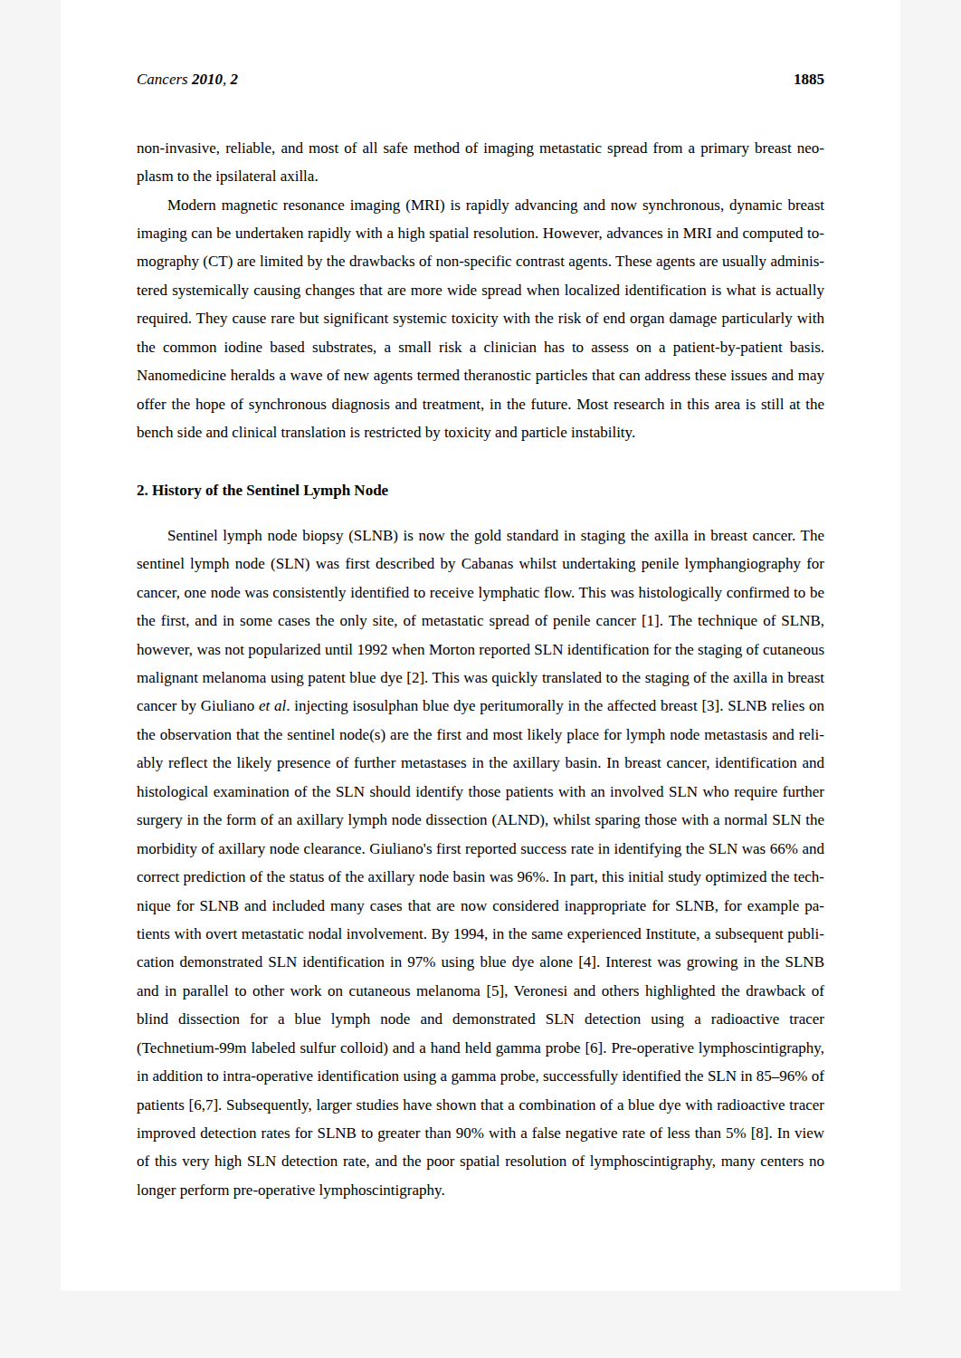Cancers 2010, 2 1885
non-invasive, reliable, and most of all safe method of imaging metastatic spread from a primary breast neoplasm to the ipsilateral axilla.
Modern magnetic resonance imaging (MRI) is rapidly advancing and now synchronous, dynamic breast imaging can be undertaken rapidly with a high spatial resolution. However, advances in MRI and computed tomography (CT) are limited by the drawbacks of non-specific contrast agents. These agents are usually administered systemically causing changes that are more wide spread when localized identification is what is actually required. They cause rare but significant systemic toxicity with the risk of end organ damage particularly with the common iodine based substrates, a small risk a clinician has to assess on a patient-by-patient basis. Nanomedicine heralds a wave of new agents termed theranostic particles that can address these issues and may offer the hope of synchronous diagnosis and treatment, in the future. Most research in this area is still at the bench side and clinical translation is restricted by toxicity and particle instability.
2. History of the Sentinel Lymph Node
Sentinel lymph node biopsy (SLNB) is now the gold standard in staging the axilla in breast cancer. The sentinel lymph node (SLN) was first described by Cabanas whilst undertaking penile lymphangiography for cancer, one node was consistently identified to receive lymphatic flow. This was histologically confirmed to be the first, and in some cases the only site, of metastatic spread of penile cancer [1]. The technique of SLNB, however, was not popularized until 1992 when Morton reported SLN identification for the staging of cutaneous malignant melanoma using patent blue dye [2]. This was quickly translated to the staging of the axilla in breast cancer by Giuliano et al. injecting isosulphan blue dye peritumorally in the affected breast [3]. SLNB relies on the observation that the sentinel node(s) are the first and most likely place for lymph node metastasis and reliably reflect the likely presence of further metastases in the axillary basin. In breast cancer, identification and histological examination of the SLN should identify those patients with an involved SLN who require further surgery in the form of an axillary lymph node dissection (ALND), whilst sparing those with a normal SLN the morbidity of axillary node clearance. Giuliano's first reported success rate in identifying the SLN was 66% and correct prediction of the status of the axillary node basin was 96%. In part, this initial study optimized the technique for SLNB and included many cases that are now considered inappropriate for SLNB, for example patients with overt metastatic nodal involvement. By 1994, in the same experienced Institute, a subsequent publication demonstrated SLN identification in 97% using blue dye alone [4]. Interest was growing in the SLNB and in parallel to other work on cutaneous melanoma [5], Veronesi and others highlighted the drawback of blind dissection for a blue lymph node and demonstrated SLN detection using a radioactive tracer (Technetium-99m labeled sulfur colloid) and a hand held gamma probe [6]. Pre-operative lymphoscintigraphy, in addition to intra-operative identification using a gamma probe, successfully identified the SLN in 85–96% of patients [6,7]. Subsequently, larger studies have shown that a combination of a blue dye with radioactive tracer improved detection rates for SLNB to greater than 90% with a false negative rate of less than 5% [8]. In view of this very high SLN detection rate, and the poor spatial resolution of lymphoscintigraphy, many centers no longer perform pre-operative lymphoscintigraphy.